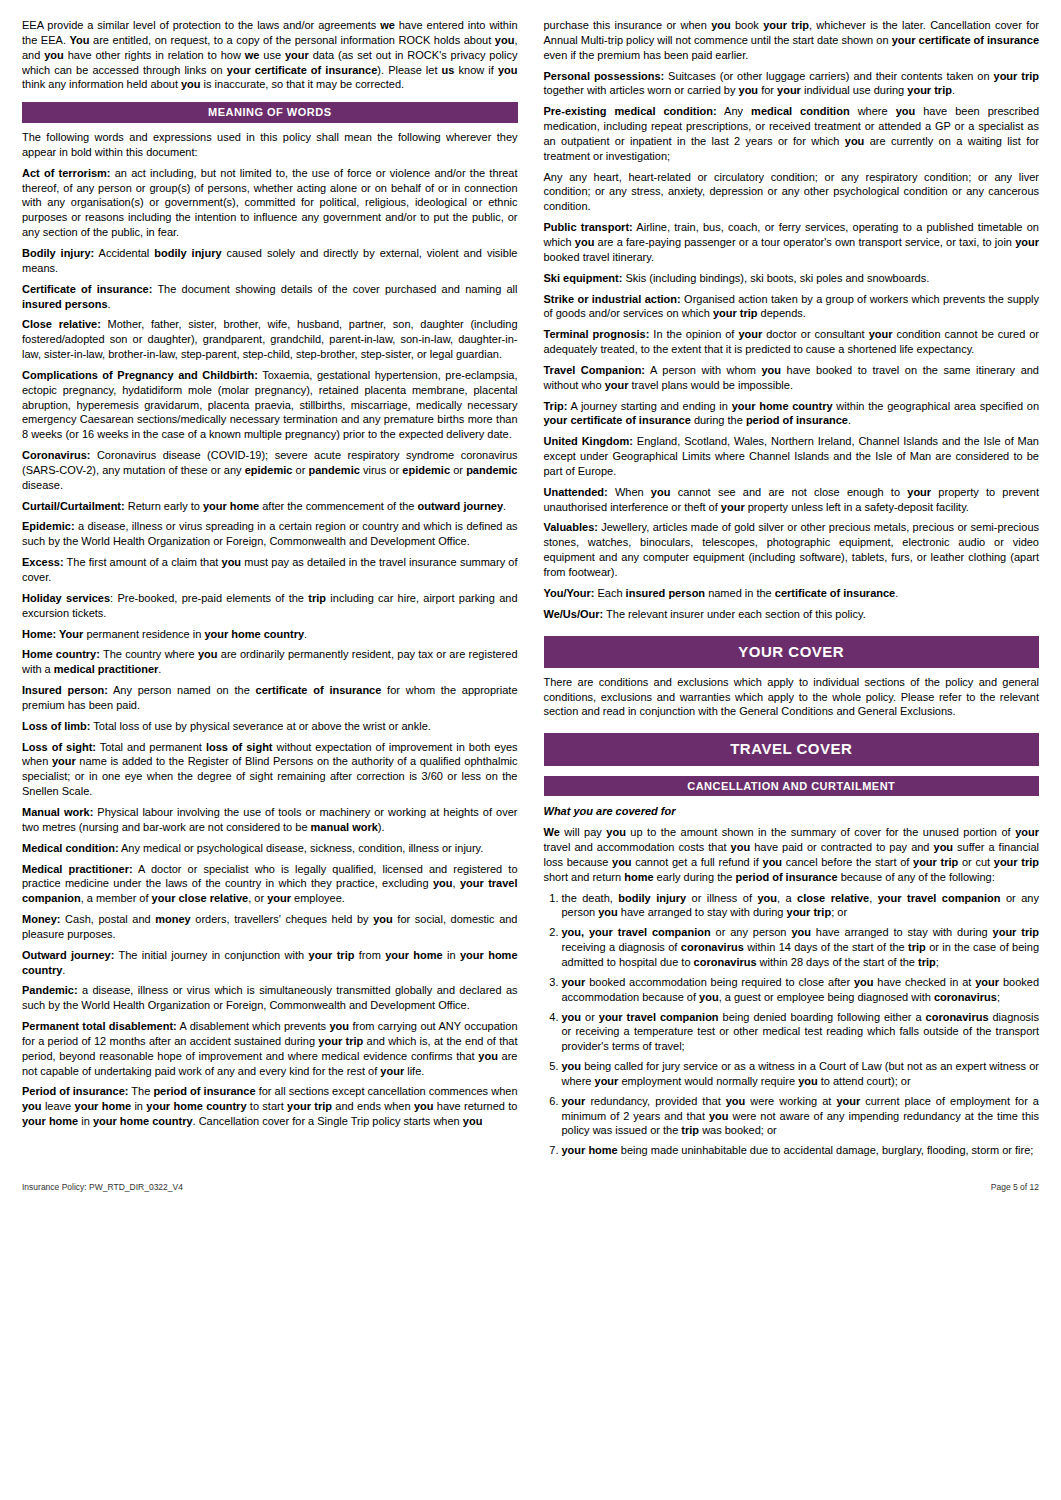EEA provide a similar level of protection to the laws and/or agreements we have entered into within the EEA. You are entitled, on request, to a copy of the personal information ROCK holds about you, and you have other rights in relation to how we use your data (as set out in ROCK's privacy policy which can be accessed through links on your certificate of insurance). Please let us know if you think any information held about you is inaccurate, so that it may be corrected.
Meaning of Words
The following words and expressions used in this policy shall mean the following wherever they appear in bold within this document:
Act of terrorism: an act including, but not limited to, the use of force or violence and/or the threat thereof, of any person or group(s) of persons, whether acting alone or on behalf of or in connection with any organisation(s) or government(s), committed for political, religious, ideological or ethnic purposes or reasons including the intention to influence any government and/or to put the public, or any section of the public, in fear.
Bodily injury: Accidental bodily injury caused solely and directly by external, violent and visible means.
Certificate of insurance: The document showing details of the cover purchased and naming all insured persons.
Close relative: Mother, father, sister, brother, wife, husband, partner, son, daughter (including fostered/adopted son or daughter), grandparent, grandchild, parent-in-law, son-in-law, daughter-in-law, sister-in-law, brother-in-law, step-parent, step-child, step-brother, step-sister, or legal guardian.
Complications of Pregnancy and Childbirth: Toxaemia, gestational hypertension, pre-eclampsia, ectopic pregnancy, hydatidiform mole (molar pregnancy), retained placenta membrane, placental abruption, hyperemesis gravidarum, placenta praevia, stillbirths, miscarriage, medically necessary emergency Caesarean sections/medically necessary termination and any premature births more than 8 weeks (or 16 weeks in the case of a known multiple pregnancy) prior to the expected delivery date.
Coronavirus: Coronavirus disease (COVID-19); severe acute respiratory syndrome coronavirus (SARS-COV-2), any mutation of these or any epidemic or pandemic virus or epidemic or pandemic disease.
Curtail/Curtailment: Return early to your home after the commencement of the outward journey.
Epidemic: a disease, illness or virus spreading in a certain region or country and which is defined as such by the World Health Organization or Foreign, Commonwealth and Development Office.
Excess: The first amount of a claim that you must pay as detailed in the travel insurance summary of cover.
Holiday services: Pre-booked, pre-paid elements of the trip including car hire, airport parking and excursion tickets.
Home: Your permanent residence in your home country.
Home country: The country where you are ordinarily permanently resident, pay tax or are registered with a medical practitioner.
Insured person: Any person named on the certificate of insurance for whom the appropriate premium has been paid.
Loss of limb: Total loss of use by physical severance at or above the wrist or ankle.
Loss of sight: Total and permanent loss of sight without expectation of improvement in both eyes when your name is added to the Register of Blind Persons on the authority of a qualified ophthalmic specialist; or in one eye when the degree of sight remaining after correction is 3/60 or less on the Snellen Scale.
Manual work: Physical labour involving the use of tools or machinery or working at heights of over two metres (nursing and bar-work are not considered to be manual work).
Medical condition: Any medical or psychological disease, sickness, condition, illness or injury.
Medical practitioner: A doctor or specialist who is legally qualified, licensed and registered to practice medicine under the laws of the country in which they practice, excluding you, your travel companion, a member of your close relative, or your employee.
Money: Cash, postal and money orders, travellers' cheques held by you for social, domestic and pleasure purposes.
Outward journey: The initial journey in conjunction with your trip from your home in your home country.
Pandemic: a disease, illness or virus which is simultaneously transmitted globally and declared as such by the World Health Organization or Foreign, Commonwealth and Development Office.
Permanent total disablement: A disablement which prevents you from carrying out ANY occupation for a period of 12 months after an accident sustained during your trip and which is, at the end of that period, beyond reasonable hope of improvement and where medical evidence confirms that you are not capable of undertaking paid work of any and every kind for the rest of your life.
Period of insurance: The period of insurance for all sections except cancellation commences when you leave your home in your home country to start your trip and ends when you have returned to your home in your home country. Cancellation cover for a Single Trip policy starts when you
purchase this insurance or when you book your trip, whichever is the later. Cancellation cover for Annual Multi-trip policy will not commence until the start date shown on your certificate of insurance even if the premium has been paid earlier.
Personal possessions: Suitcases (or other luggage carriers) and their contents taken on your trip together with articles worn or carried by you for your individual use during your trip.
Pre-existing medical condition: Any medical condition where you have been prescribed medication, including repeat prescriptions, or received treatment or attended a GP or a specialist as an outpatient or inpatient in the last 2 years or for which you are currently on a waiting list for treatment or investigation;
Any any heart, heart-related or circulatory condition; or any respiratory condition; or any liver condition; or any stress, anxiety, depression or any other psychological condition or any cancerous condition.
Public transport: Airline, train, bus, coach, or ferry services, operating to a published timetable on which you are a fare-paying passenger or a tour operator's own transport service, or taxi, to join your booked travel itinerary.
Ski equipment: Skis (including bindings), ski boots, ski poles and snowboards.
Strike or industrial action: Organised action taken by a group of workers which prevents the supply of goods and/or services on which your trip depends.
Terminal prognosis: In the opinion of your doctor or consultant your condition cannot be cured or adequately treated, to the extent that it is predicted to cause a shortened life expectancy.
Travel Companion: A person with whom you have booked to travel on the same itinerary and without who your travel plans would be impossible.
Trip: A journey starting and ending in your home country within the geographical area specified on your certificate of insurance during the period of insurance.
United Kingdom: England, Scotland, Wales, Northern Ireland, Channel Islands and the Isle of Man except under Geographical Limits where Channel Islands and the Isle of Man are considered to be part of Europe.
Unattended: When you cannot see and are not close enough to your property to prevent unauthorised interference or theft of your property unless left in a safety-deposit facility.
Valuables: Jewellery, articles made of gold silver or other precious metals, precious or semi-precious stones, watches, binoculars, telescopes, photographic equipment, electronic audio or video equipment and any computer equipment (including software), tablets, furs, or leather clothing (apart from footwear).
You/Your: Each insured person named in the certificate of insurance.
We/Us/Our: The relevant insurer under each section of this policy.
Your Cover
There are conditions and exclusions which apply to individual sections of the policy and general conditions, exclusions and warranties which apply to the whole policy. Please refer to the relevant section and read in conjunction with the General Conditions and General Exclusions.
Travel Cover
Cancellation and Curtailment
What you are covered for
We will pay you up to the amount shown in the summary of cover for the unused portion of your travel and accommodation costs that you have paid or contracted to pay and you suffer a financial loss because you cannot get a full refund if you cancel before the start of your trip or cut your trip short and return home early during the period of insurance because of any of the following:
the death, bodily injury or illness of you, a close relative, your travel companion or any person you have arranged to stay with during your trip; or
you, your travel companion or any person you have arranged to stay with during your trip receiving a diagnosis of coronavirus within 14 days of the start of the trip or in the case of being admitted to hospital due to coronavirus within 28 days of the start of the trip;
your booked accommodation being required to close after you have checked in at your booked accommodation because of you, a guest or employee being diagnosed with coronavirus;
you or your travel companion being denied boarding following either a coronavirus diagnosis or receiving a temperature test or other medical test reading which falls outside of the transport provider's terms of travel;
you being called for jury service or as a witness in a Court of Law (but not as an expert witness or where your employment would normally require you to attend court); or
your redundancy, provided that you were working at your current place of employment for a minimum of 2 years and that you were not aware of any impending redundancy at the time this policy was issued or the trip was booked; or
your home being made uninhabitable due to accidental damage, burglary, flooding, storm or fire;
Insurance Policy: PW_RTD_DIR_0322_V4 Page 5 of 12